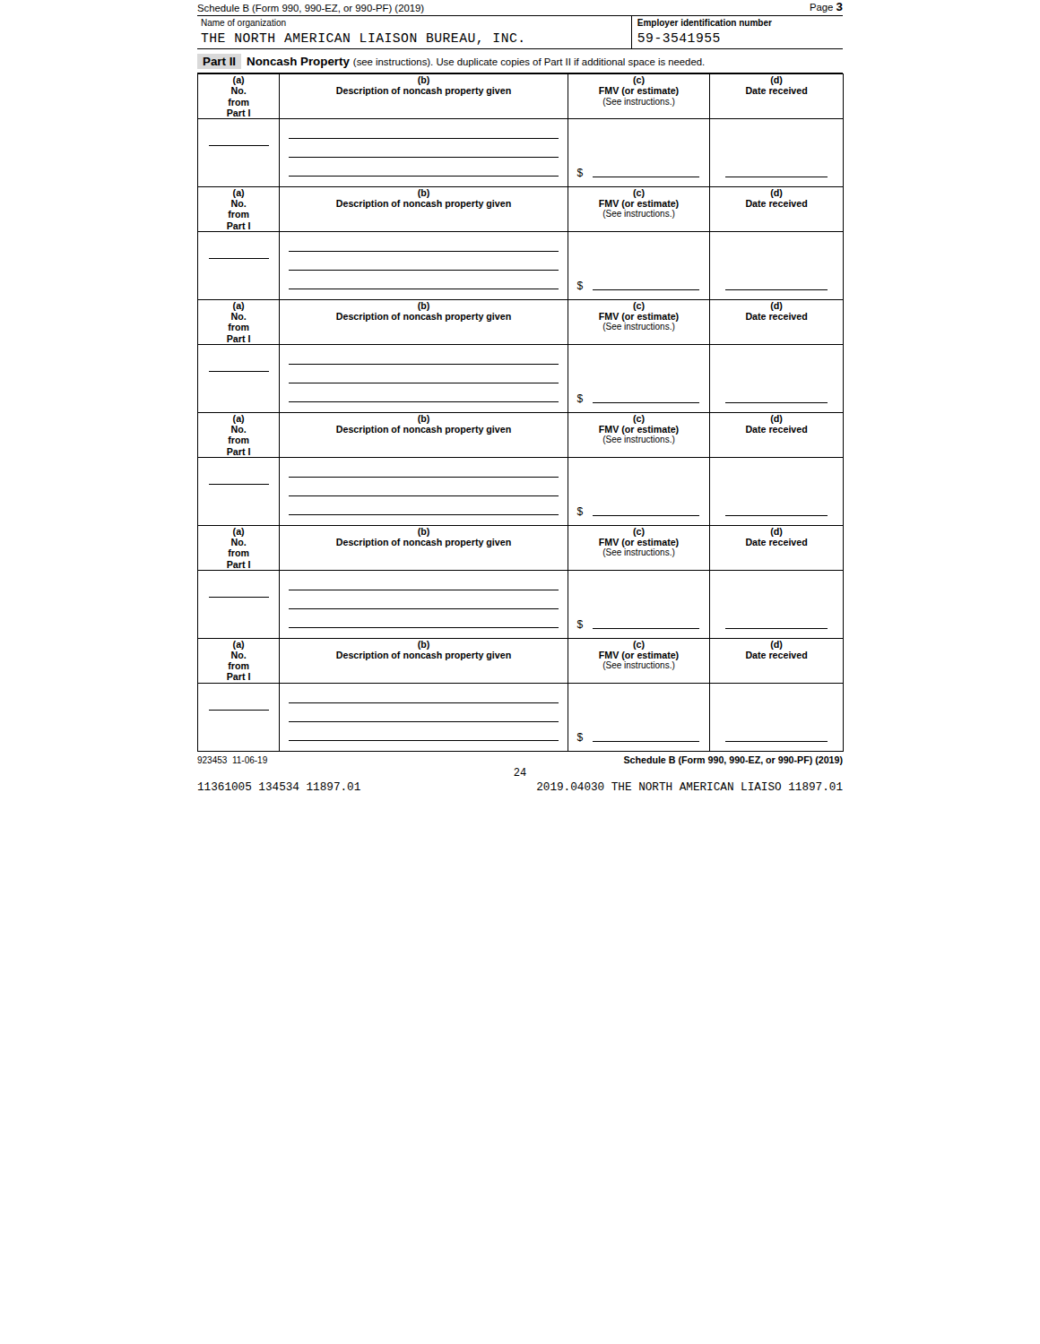Schedule B (Form 990, 990-EZ, or 990-PF) (2019)
Page 3
Name of organization
THE NORTH AMERICAN LIAISON BUREAU, INC.
Employer identification number
59-3541955
Part II Noncash Property (see instructions). Use duplicate copies of Part II if additional space is needed.
| (a) No. from Part I | (b) Description of noncash property given | (c) FMV (or estimate) (See instructions.) | (d) Date received |
| | | $ | |
| (a) No. from Part I | (b) Description of noncash property given | (c) FMV (or estimate) (See instructions.) | (d) Date received |
| | | $ | |
| (a) No. from Part I | (b) Description of noncash property given | (c) FMV (or estimate) (See instructions.) | (d) Date received |
| | | $ | |
| (a) No. from Part I | (b) Description of noncash property given | (c) FMV (or estimate) (See instructions.) | (d) Date received |
| | | $ | |
| (a) No. from Part I | (b) Description of noncash property given | (c) FMV (or estimate) (See instructions.) | (d) Date received |
| | | $ | |
| (a) No. from Part I | (b) Description of noncash property given | (c) FMV (or estimate) (See instructions.) | (d) Date received |
| | | $ | |
923453 11-06-19
Schedule B (Form 990, 990-EZ, or 990-PF) (2019)
24
11361005 134534 11897.01
2019.04030 THE NORTH AMERICAN LIAISO 11897.01